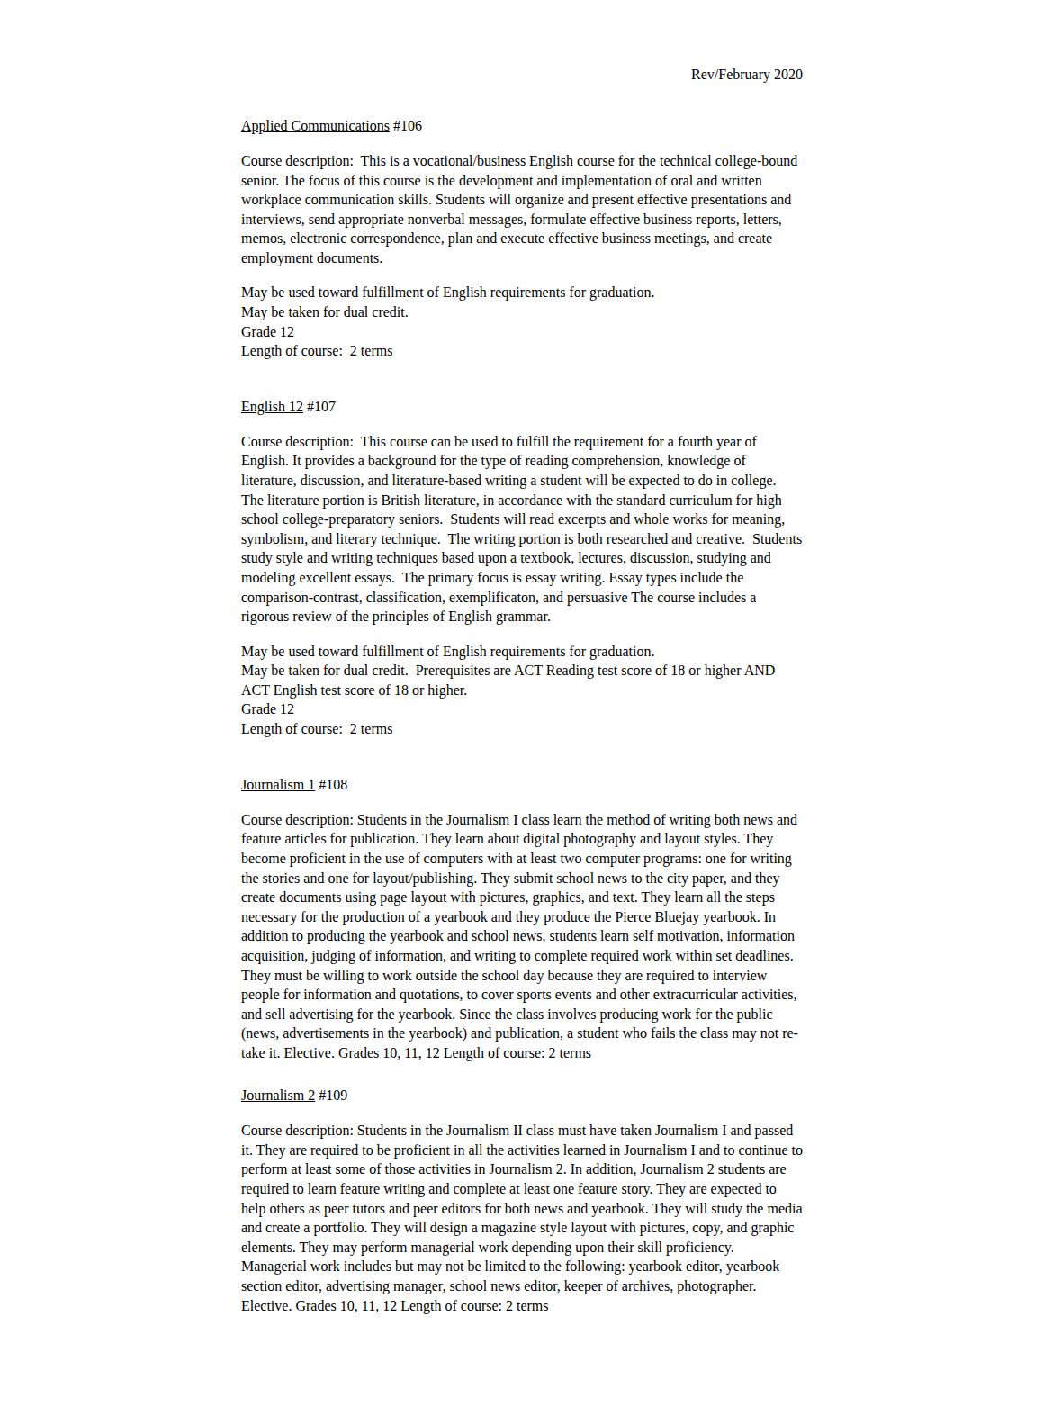Rev/February 2020
Applied Communications #106
Course description: This is a vocational/business English course for the technical college-bound senior. The focus of this course is the development and implementation of oral and written workplace communication skills. Students will organize and present effective presentations and interviews, send appropriate nonverbal messages, formulate effective business reports, letters, memos, electronic correspondence, plan and execute effective business meetings, and create employment documents.
May be used toward fulfillment of English requirements for graduation. May be taken for dual credit. Grade 12 Length of course: 2 terms
English 12 #107
Course description: This course can be used to fulfill the requirement for a fourth year of English. It provides a background for the type of reading comprehension, knowledge of literature, discussion, and literature-based writing a student will be expected to do in college. The literature portion is British literature, in accordance with the standard curriculum for high school college-preparatory seniors. Students will read excerpts and whole works for meaning, symbolism, and literary technique. The writing portion is both researched and creative. Students study style and writing techniques based upon a textbook, lectures, discussion, studying and modeling excellent essays. The primary focus is essay writing. Essay types include the comparison-contrast, classification, exemplificaton, and persuasive The course includes a rigorous review of the principles of English grammar.
May be used toward fulfillment of English requirements for graduation. May be taken for dual credit. Prerequisites are ACT Reading test score of 18 or higher AND ACT English test score of 18 or higher. Grade 12 Length of course: 2 terms
Journalism 1 #108
Course description: Students in the Journalism I class learn the method of writing both news and feature articles for publication. They learn about digital photography and layout styles. They become proficient in the use of computers with at least two computer programs: one for writing the stories and one for layout/publishing. They submit school news to the city paper, and they create documents using page layout with pictures, graphics, and text. They learn all the steps necessary for the production of a yearbook and they produce the Pierce Bluejay yearbook. In addition to producing the yearbook and school news, students learn self motivation, information acquisition, judging of information, and writing to complete required work within set deadlines. They must be willing to work outside the school day because they are required to interview people for information and quotations, to cover sports events and other extracurricular activities, and sell advertising for the yearbook. Since the class involves producing work for the public (news, advertisements in the yearbook) and publication, a student who fails the class may not re-take it. Elective. Grades 10, 11, 12 Length of course: 2 terms
Journalism 2 #109
Course description: Students in the Journalism II class must have taken Journalism I and passed it. They are required to be proficient in all the activities learned in Journalism I and to continue to perform at least some of those activities in Journalism 2. In addition, Journalism 2 students are required to learn feature writing and complete at least one feature story. They are expected to help others as peer tutors and peer editors for both news and yearbook. They will study the media and create a portfolio. They will design a magazine style layout with pictures, copy, and graphic elements. They may perform managerial work depending upon their skill proficiency. Managerial work includes but may not be limited to the following: yearbook editor, yearbook section editor, advertising manager, school news editor, keeper of archives, photographer. Elective. Grades 10, 11, 12 Length of course: 2 terms